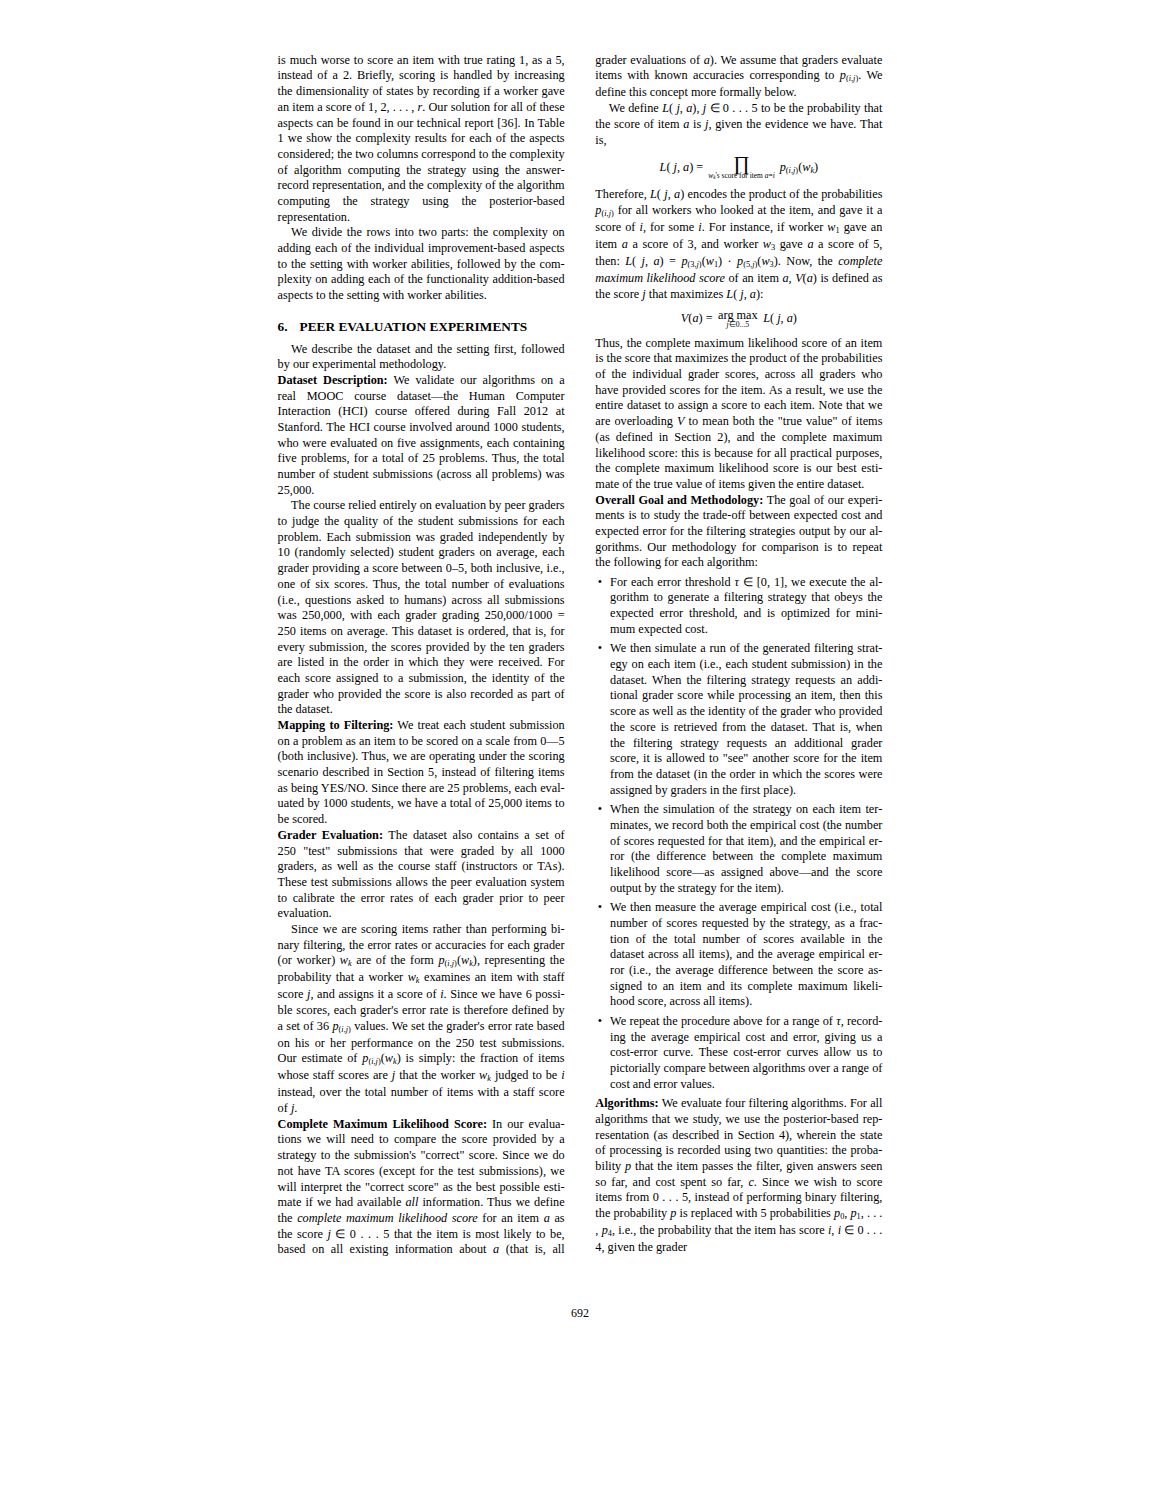is much worse to score an item with true rating 1, as a 5, instead of a 2. Briefly, scoring is handled by increasing the dimensionality of states by recording if a worker gave an item a score of 1, 2, . . . , r. Our solution for all of these aspects can be found in our technical report [36]. In Table 1 we show the complexity results for each of the aspects considered; the two columns correspond to the complexity of algorithm computing the strategy using the answer-record representation, and the complexity of the algorithm computing the strategy using the posterior-based representation.
We divide the rows into two parts: the complexity on adding each of the individual improvement-based aspects to the setting with worker abilities, followed by the complexity on adding each of the functionality addition-based aspects to the setting with worker abilities.
6. PEER EVALUATION EXPERIMENTS
We describe the dataset and the setting first, followed by our experimental methodology.
Dataset Description: We validate our algorithms on a real MOOC course dataset—the Human Computer Interaction (HCI) course offered during Fall 2012 at Stanford. The HCI course involved around 1000 students, who were evaluated on five assignments, each containing five problems, for a total of 25 problems. Thus, the total number of student submissions (across all problems) was 25,000.
The course relied entirely on evaluation by peer graders to judge the quality of the student submissions for each problem. Each submission was graded independently by 10 (randomly selected) student graders on average, each grader providing a score between 0–5, both inclusive, i.e., one of six scores. Thus, the total number of evaluations (i.e., questions asked to humans) across all submissions was 250,000, with each grader grading 250,000/1000 = 250 items on average. This dataset is ordered, that is, for every submission, the scores provided by the ten graders are listed in the order in which they were received. For each score assigned to a submission, the identity of the grader who provided the score is also recorded as part of the dataset.
Mapping to Filtering: We treat each student submission on a problem as an item to be scored on a scale from 0—5 (both inclusive). Thus, we are operating under the scoring scenario described in Section 5, instead of filtering items as being YES/NO. Since there are 25 problems, each evaluated by 1000 students, we have a total of 25,000 items to be scored.
Grader Evaluation: The dataset also contains a set of 250 "test" submissions that were graded by all 1000 graders, as well as the course staff (instructors or TAs). These test submissions allows the peer evaluation system to calibrate the error rates of each grader prior to peer evaluation.
Since we are scoring items rather than performing binary filtering, the error rates or accuracies for each grader (or worker) wk are of the form p(i,j)(wk), representing the probability that a worker wk examines an item with staff score j, and assigns it a score of i. Since we have 6 possible scores, each grader's error rate is therefore defined by a set of 36 p(i,j) values. We set the grader's error rate based on his or her performance on the 250 test submissions. Our estimate of p(i,j)(wk) is simply: the fraction of items whose staff scores are j that the worker wk judged to be i instead, over the total number of items with a staff score of j.
Complete Maximum Likelihood Score: In our evaluations we will need to compare the score provided by a strategy to the submission's "correct" score. Since we do not have TA scores (except for the test submissions), we will interpret the "correct score" as the best possible estimate if we had available all information. Thus we define the complete maximum likelihood score for an item a as the score j ∈ 0 . . . 5 that the item is most likely to be, based on all existing information about a (that is, all grader evaluations of a). We assume that graders evaluate items with known accuracies corresponding to p(i,j). We define this concept more formally below.
We define L( j, a), j ∈ 0 . . . 5 to be the probability that the score of item a is j, given the evidence we have. That is,
L( j, a) = ∏wk's score for item a=i p(i,j)(wk)
Therefore, L( j, a) encodes the product of the probabilities p(i,j) for all workers who looked at the item, and gave it a score of i, for some i. For instance, if worker w1 gave an item a a score of 3, and worker w3 gave a a score of 5, then: L( j, a) = p(3,j)(w1) · p(5,j)(w3). Now, the complete maximum likelihood score of an item a, V(a) is defined as the score j that maximizes L( j, a):
V(a) = arg max j∈0...5 L( j, a)
Thus, the complete maximum likelihood score of an item is the score that maximizes the product of the probabilities of the individual grader scores, across all graders who have provided scores for the item. As a result, we use the entire dataset to assign a score to each item. Note that we are overloading V to mean both the "true value" of items (as defined in Section 2), and the complete maximum likelihood score: this is because for all practical purposes, the complete maximum likelihood score is our best estimate of the true value of items given the entire dataset.
Overall Goal and Methodology: The goal of our experiments is to study the trade-off between expected cost and expected error for the filtering strategies output by our algorithms. Our methodology for comparison is to repeat the following for each algorithm:
For each error threshold τ ∈ [0, 1], we execute the algorithm to generate a filtering strategy that obeys the expected error threshold, and is optimized for minimum expected cost.
We then simulate a run of the generated filtering strategy on each item (i.e., each student submission) in the dataset. When the filtering strategy requests an additional grader score while processing an item, then this score as well as the identity of the grader who provided the score is retrieved from the dataset. That is, when the filtering strategy requests an additional grader score, it is allowed to "see" another score for the item from the dataset (in the order in which the scores were assigned by graders in the first place).
When the simulation of the strategy on each item terminates, we record both the empirical cost (the number of scores requested for that item), and the empirical error (the difference between the complete maximum likelihood score—as assigned above—and the score output by the strategy for the item).
We then measure the average empirical cost (i.e., total number of scores requested by the strategy, as a fraction of the total number of scores available in the dataset across all items), and the average empirical error (i.e., the average difference between the score assigned to an item and its complete maximum likelihood score, across all items).
We repeat the procedure above for a range of τ, recording the average empirical cost and error, giving us a cost-error curve. These cost-error curves allow us to pictorially compare between algorithms over a range of cost and error values.
Algorithms: We evaluate four filtering algorithms. For all algorithms that we study, we use the posterior-based representation (as described in Section 4), wherein the state of processing is recorded using two quantities: the probability p that the item passes the filter, given answers seen so far, and cost spent so far, c. Since we wish to score items from 0 . . . 5, instead of performing binary filtering, the probability p is replaced with 5 probabilities p0, p1, . . . , p4, i.e., the probability that the item has score i, i ∈ 0 . . . 4, given the grader
692